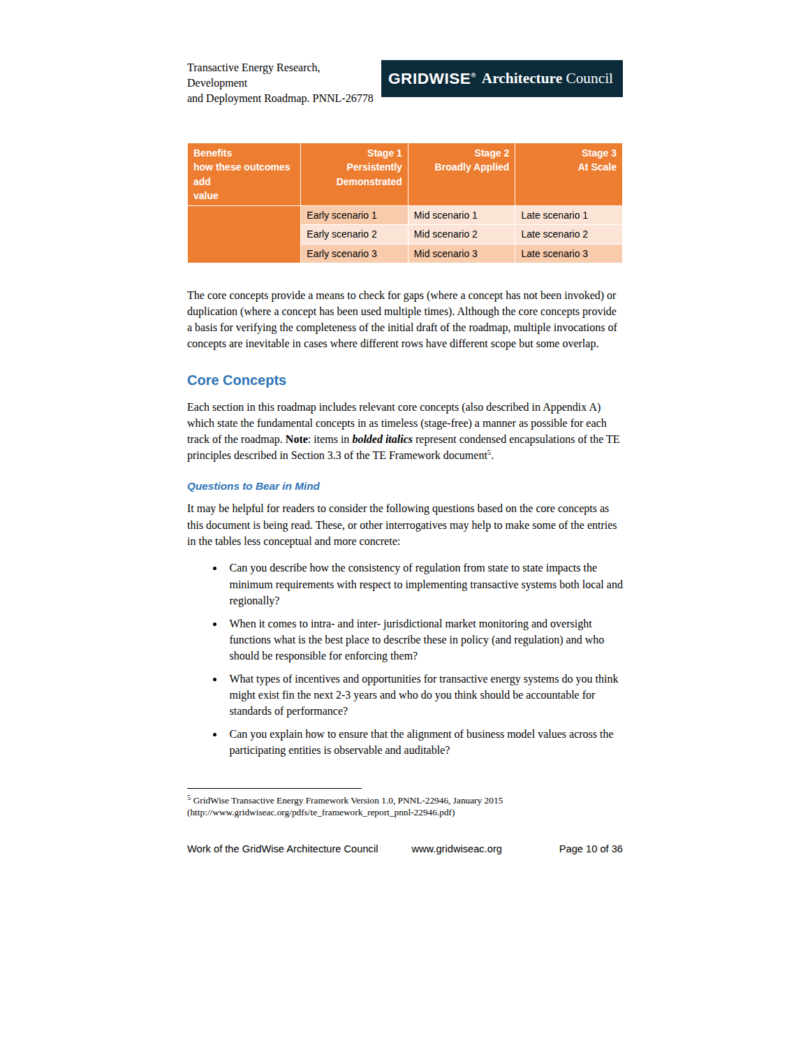Transactive Energy Research, Development
and Deployment Roadmap. PNNL-26778
GRIDWISE® Architecture Council
| Benefits how these outcomes add value | Stage 1 Persistently Demonstrated | Stage 2 Broadly Applied | Stage 3 At Scale |
| --- | --- | --- | --- |
| | Early scenario 1 | Mid scenario 1 | Late scenario 1 |
| Early scenario 2 | Mid scenario 2 | Late scenario 2 |
| Early scenario 3 | Mid scenario 3 | Late scenario 3 |
The core concepts provide a means to check for gaps (where a concept has not been invoked) or duplication (where a concept has been used multiple times). Although the core concepts provide a basis for verifying the completeness of the initial draft of the roadmap, multiple invocations of concepts are inevitable in cases where different rows have different scope but some overlap.
Core Concepts
Each section in this roadmap includes relevant core concepts (also described in Appendix A) which state the fundamental concepts in as timeless (stage-free) a manner as possible for each track of the roadmap. Note: items in bolded italics represent condensed encapsulations of the TE principles described in Section 3.3 of the TE Framework document5.
Questions to Bear in Mind
It may be helpful for readers to consider the following questions based on the core concepts as this document is being read. These, or other interrogatives may help to make some of the entries in the tables less conceptual and more concrete:
Can you describe how the consistency of regulation from state to state impacts the minimum requirements with respect to implementing transactive systems both local and regionally?
When it comes to intra- and inter- jurisdictional market monitoring and oversight functions what is the best place to describe these in policy (and regulation) and who should be responsible for enforcing them?
What types of incentives and opportunities for transactive energy systems do you think might exist fin the next 2-3 years and who do you think should be accountable for standards of performance?
Can you explain how to ensure that the alignment of business model values across the participating entities is observable and auditable?
5 GridWise Transactive Energy Framework Version 1.0, PNNL-22946, January 2015
(http://www.gridwiseac.org/pdfs/te_framework_report_pnnl-22946.pdf)
Work of the GridWise Architecture Council www.gridwiseac.org Page 10 of 36